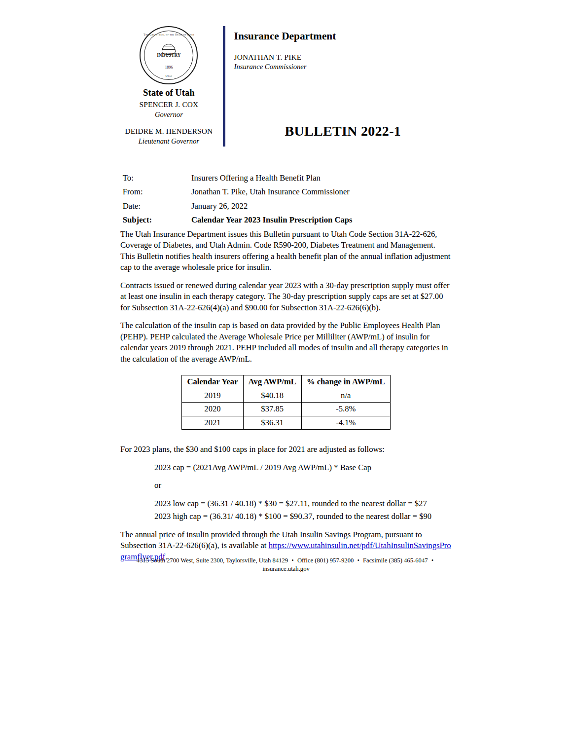The Great Seal of the State of Utah
INDUSTRY
1896
Utah
State of Utah
SPENCER J. COX
Governor
DEIDRE M. HENDERSON
Lieutenant Governor
Insurance Department
JONATHAN T. PIKE
Insurance Commissioner
BULLETIN 2022-1
| To: | Insurers Offering a Health Benefit Plan |
| From: | Jonathan T. Pike, Utah Insurance Commissioner |
| Date: | January 26, 2022 |
| Subject: | Calendar Year 2023 Insulin Prescription Caps |
The Utah Insurance Department issues this Bulletin pursuant to Utah Code Section 31A-22-626, Coverage of Diabetes, and Utah Admin. Code R590-200, Diabetes Treatment and Management. This Bulletin notifies health insurers offering a health benefit plan of the annual inflation adjustment cap to the average wholesale price for insulin.
Contracts issued or renewed during calendar year 2023 with a 30-day prescription supply must offer at least one insulin in each therapy category. The 30-day prescription supply caps are set at $27.00 for Subsection 31A-22-626(4)(a) and $90.00 for Subsection 31A-22-626(6)(b).
The calculation of the insulin cap is based on data provided by the Public Employees Health Plan (PEHP). PEHP calculated the Average Wholesale Price per Milliliter (AWP/mL) of insulin for calendar years 2019 through 2021. PEHP included all modes of insulin and all therapy categories in the calculation of the average AWP/mL.
| Calendar Year | Avg AWP/mL | % change in AWP/mL |
| --- | --- | --- |
| 2019 | $40.18 | n/a |
| 2020 | $37.85 | -5.8% |
| 2021 | $36.31 | -4.1% |
For 2023 plans, the $30 and $100 caps in place for 2021 are adjusted as follows:
2023 cap = (2021Avg AWP/mL / 2019 Avg AWP/mL) * Base Cap
or
2023 low cap = (36.31 / 40.18) * $30 = $27.11, rounded to the nearest dollar = $27
2023 high cap = (36.31/ 40.18) * $100 = $90.37, rounded to the nearest dollar = $90
The annual price of insulin provided through the Utah Insulin Savings Program, pursuant to Subsection 31A-22-626(6)(a), is available at https://www.utahinsulin.net/pdf/UtahInsulinSavingsProgramflyer.pdf.
4315 South 2700 West, Suite 2300, Taylorsville, Utah 84129 • Office (801) 957-9200 • Facsimile (385) 465-6047 • insurance.utah.gov